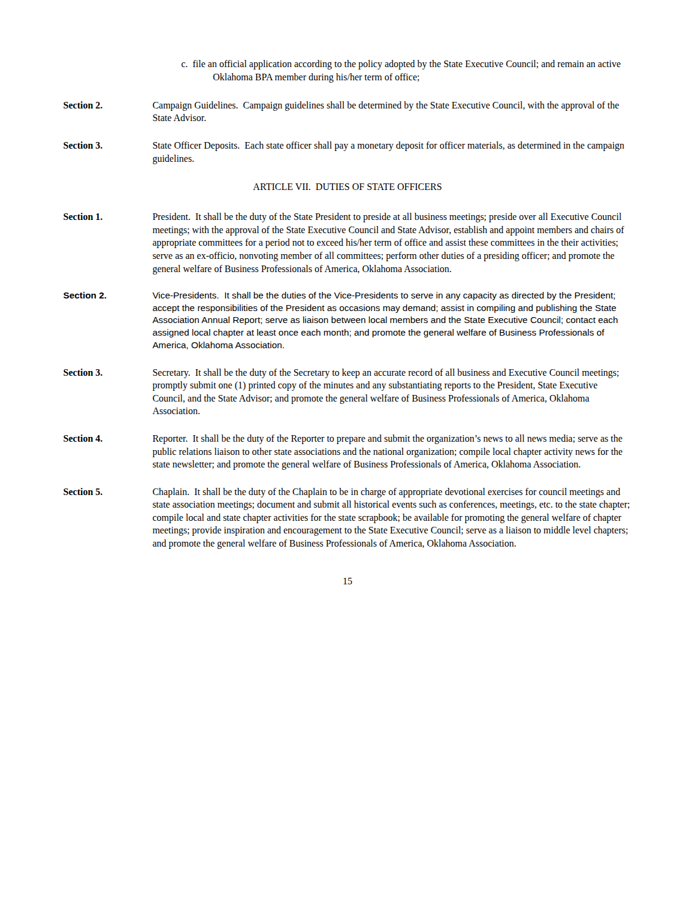c. file an official application according to the policy adopted by the State Executive Council; and remain an active Oklahoma BPA member during his/her term of office;
Section 2.
Campaign Guidelines. Campaign guidelines shall be determined by the State Executive Council, with the approval of the State Advisor.
Section 3.
State Officer Deposits. Each state officer shall pay a monetary deposit for officer materials, as determined in the campaign guidelines.
ARTICLE VII. DUTIES OF STATE OFFICERS
Section 1.
President. It shall be the duty of the State President to preside at all business meetings; preside over all Executive Council meetings; with the approval of the State Executive Council and State Advisor, establish and appoint members and chairs of appropriate committees for a period not to exceed his/her term of office and assist these committees in the their activities; serve as an ex-officio, nonvoting member of all committees; perform other duties of a presiding officer; and promote the general welfare of Business Professionals of America, Oklahoma Association.
Section 2.
Vice-Presidents. It shall be the duties of the Vice-Presidents to serve in any capacity as directed by the President; accept the responsibilities of the President as occasions may demand; assist in compiling and publishing the State Association Annual Report; serve as liaison between local members and the State Executive Council; contact each assigned local chapter at least once each month; and promote the general welfare of Business Professionals of America, Oklahoma Association.
Section 3.
Secretary. It shall be the duty of the Secretary to keep an accurate record of all business and Executive Council meetings; promptly submit one (1) printed copy of the minutes and any substantiating reports to the President, State Executive Council, and the State Advisor; and promote the general welfare of Business Professionals of America, Oklahoma Association.
Section 4.
Reporter. It shall be the duty of the Reporter to prepare and submit the organization’s news to all news media; serve as the public relations liaison to other state associations and the national organization; compile local chapter activity news for the state newsletter; and promote the general welfare of Business Professionals of America, Oklahoma Association.
Section 5.
Chaplain. It shall be the duty of the Chaplain to be in charge of appropriate devotional exercises for council meetings and state association meetings; document and submit all historical events such as conferences, meetings, etc. to the state chapter; compile local and state chapter activities for the state scrapbook; be available for promoting the general welfare of chapter meetings; provide inspiration and encouragement to the State Executive Council; serve as a liaison to middle level chapters; and promote the general welfare of Business Professionals of America, Oklahoma Association.
15